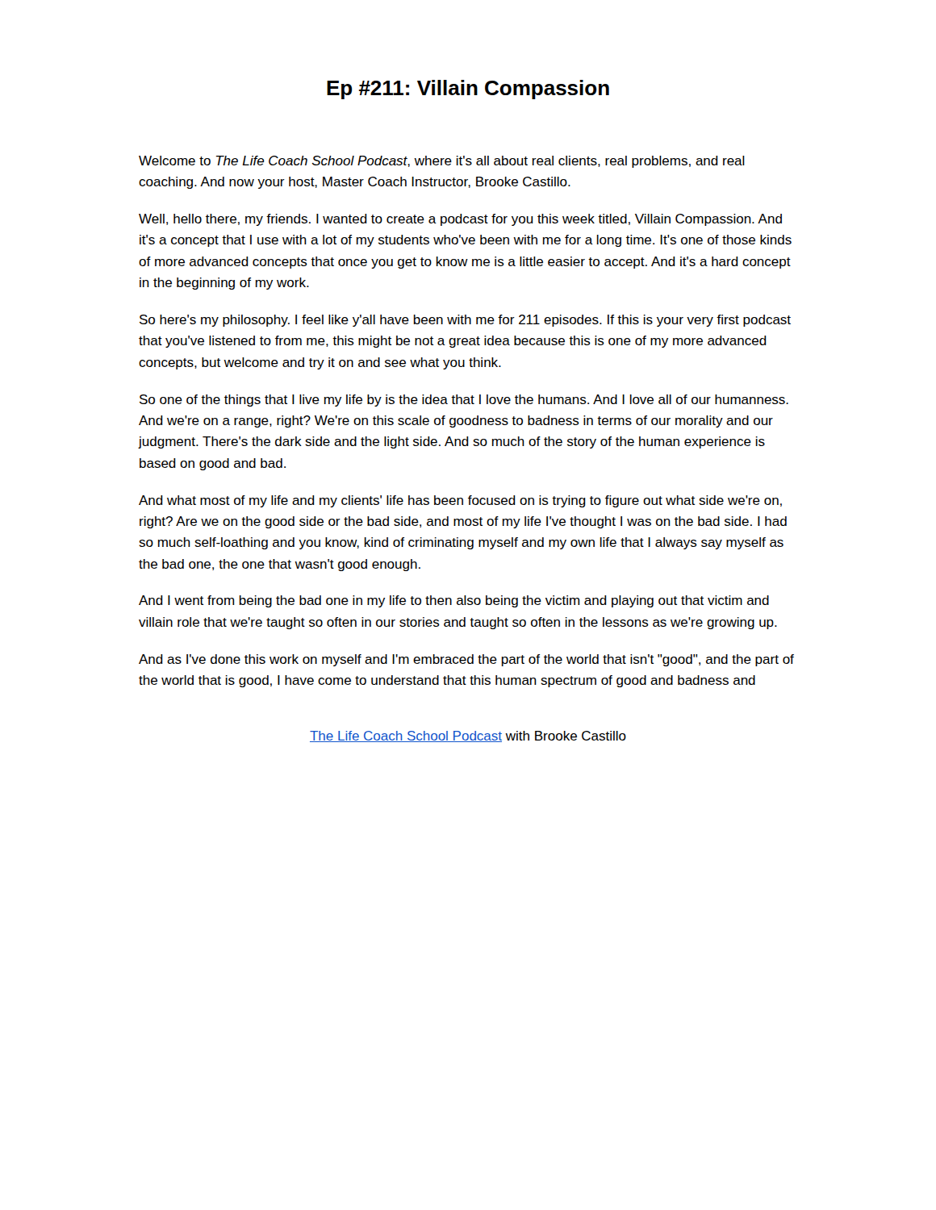Ep #211: Villain Compassion
Welcome to The Life Coach School Podcast, where it's all about real clients, real problems, and real coaching. And now your host, Master Coach Instructor, Brooke Castillo.
Well, hello there, my friends. I wanted to create a podcast for you this week titled, Villain Compassion. And it's a concept that I use with a lot of my students who've been with me for a long time. It's one of those kinds of more advanced concepts that once you get to know me is a little easier to accept. And it's a hard concept in the beginning of my work.
So here's my philosophy. I feel like y'all have been with me for 211 episodes. If this is your very first podcast that you've listened to from me, this might be not a great idea because this is one of my more advanced concepts, but welcome and try it on and see what you think.
So one of the things that I live my life by is the idea that I love the humans. And I love all of our humanness. And we're on a range, right? We're on this scale of goodness to badness in terms of our morality and our judgment. There's the dark side and the light side. And so much of the story of the human experience is based on good and bad.
And what most of my life and my clients' life has been focused on is trying to figure out what side we're on, right? Are we on the good side or the bad side, and most of my life I've thought I was on the bad side. I had so much self-loathing and you know, kind of criminating myself and my own life that I always say myself as the bad one, the one that wasn't good enough.
And I went from being the bad one in my life to then also being the victim and playing out that victim and villain role that we're taught so often in our stories and taught so often in the lessons as we're growing up.
And as I've done this work on myself and I'm embraced the part of the world that isn't "good", and the part of the world that is good, I have come to understand that this human spectrum of good and badness and
The Life Coach School Podcast with Brooke Castillo